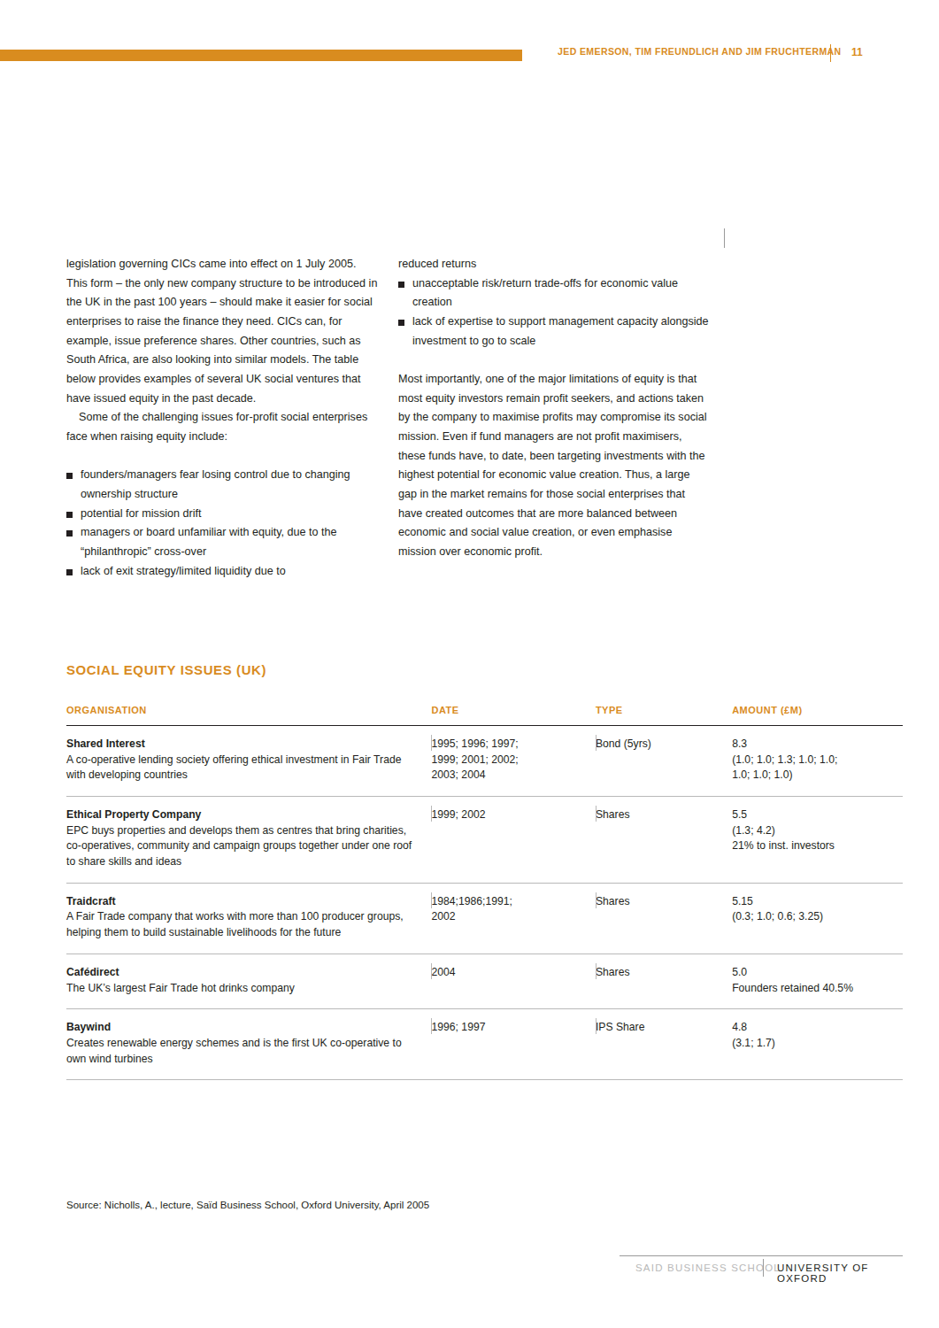Jed Emerson, Tim Freundlich and Jim Fruchterman
11
legislation governing CICs came into effect on 1 July 2005. This form – the only new company structure to be introduced in the UK in the past 100 years – should make it easier for social enterprises to raise the finance they need. CICs can, for example, issue preference shares. Other countries, such as South Africa, are also looking into similar models. The table below provides examples of several UK social ventures that have issued equity in the past decade.
Some of the challenging issues for-profit social enterprises face when raising equity include:
founders/managers fear losing control due to changing ownership structure
potential for mission drift
managers or board unfamiliar with equity, due to the “philanthropic” cross-over
lack of exit strategy/limited liquidity due to
reduced returns
unacceptable risk/return trade-offs for economic value creation
lack of expertise to support management capacity alongside investment to go to scale
Most importantly, one of the major limitations of equity is that most equity investors remain profit seekers, and actions taken by the company to maximise profits may compromise its social mission. Even if fund managers are not profit maximisers, these funds have, to date, been targeting investments with the highest potential for economic value creation. Thus, a large gap in the market remains for those social enterprises that have created outcomes that are more balanced between economic and social value creation, or even emphasise mission over economic profit.
Social Equity Issues (UK)
| Organisation | Date | Type | Amount (£m) |
| --- | --- | --- | --- |
| Shared Interest A co-operative lending society offering ethical investment in Fair Trade with developing countries | 1995; 1996; 1997; 1999; 2001; 2002; 2003; 2004 | Bond (5yrs) | 8.3 (1.0; 1.0; 1.3; 1.0; 1.0; 1.0; 1.0; 1.0) |
| Ethical Property Company EPC buys properties and develops them as centres that bring charities, co-operatives, community and campaign groups together under one roof to share skills and ideas | 1999; 2002 | Shares | 5.5 (1.3; 4.2) 21% to inst. investors |
| Traidcraft A Fair Trade company that works with more than 100 producer groups, helping them to build sustainable livelihoods for the future | 1984;1986;1991; 2002 | Shares | 5.15 (0.3; 1.0; 0.6; 3.25) |
| Cafédirect The UK’s largest Fair Trade hot drinks company | 2004 | Shares | 5.0 Founders retained 40.5% |
| Baywind Creates renewable energy schemes and is the first UK co-operative to own wind turbines | 1996; 1997 | IPS Share | 4.8 (3.1; 1.7) |
Source: Nicholls, A., lecture, Saïd Business School, Oxford University, April 2005
Said Business School
University of Oxford